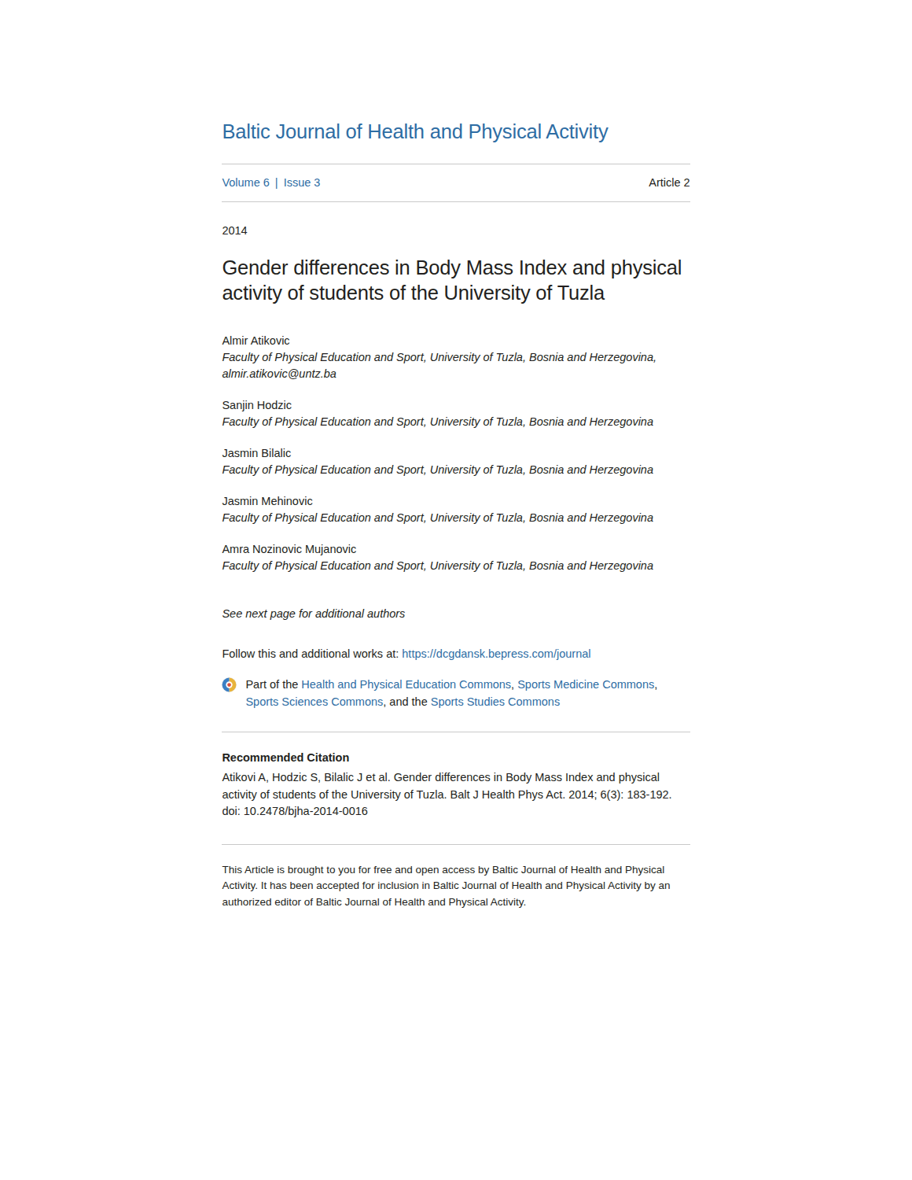Baltic Journal of Health and Physical Activity
Volume 6|Issue 3
Article 2
2014
Gender differences in Body Mass Index and physical activity of students of the University of Tuzla
Almir Atikovic
Faculty of Physical Education and Sport, University of Tuzla, Bosnia and Herzegovina,
almir.atikovic@untz.ba
Sanjin Hodzic
Faculty of Physical Education and Sport, University of Tuzla, Bosnia and Herzegovina
Jasmin Bilalic
Faculty of Physical Education and Sport, University of Tuzla, Bosnia and Herzegovina
Jasmin Mehinovic
Faculty of Physical Education and Sport, University of Tuzla, Bosnia and Herzegovina
Amra Nozinovic Mujanovic
Faculty of Physical Education and Sport, University of Tuzla, Bosnia and Herzegovina
See next page for additional authors
Follow this and additional works at: https://dcgdansk.bepress.com/journal
Part of the Health and Physical Education Commons, Sports Medicine Commons, Sports Sciences Commons, and the Sports Studies Commons
Recommended Citation
Atikovi A, Hodzic S, Bilalic J et al. Gender differences in Body Mass Index and physical activity of students of the University of Tuzla. Balt J Health Phys Act. 2014; 6(3): 183-192. doi: 10.2478/bjha-2014-0016
This Article is brought to you for free and open access by Baltic Journal of Health and Physical Activity. It has been accepted for inclusion in Baltic Journal of Health and Physical Activity by an authorized editor of Baltic Journal of Health and Physical Activity.